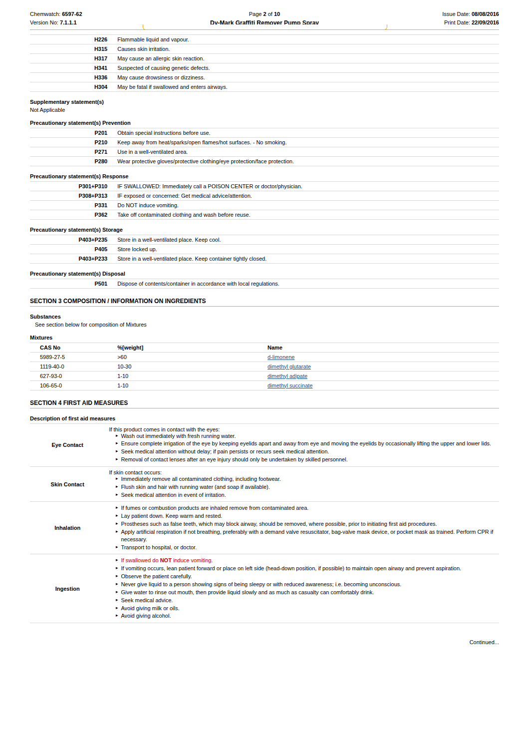Chemwatch: 6597-62
Version No: 7.1.1.1
Page 2 of 10
Dy-Mark Graffiti Remover Pump Spray
Issue Date: 08/08/2016
Print Date: 22/09/2016
| H226 | Flammable liquid and vapour. |
| H315 | Causes skin irritation. |
| H317 | May cause an allergic skin reaction. |
| H341 | Suspected of causing genetic defects. |
| H336 | May cause drowsiness or dizziness. |
| H304 | May be fatal if swallowed and enters airways. |
Supplementary statement(s)
Not Applicable
Precautionary statement(s) Prevention
| P201 | Obtain special instructions before use. |
| P210 | Keep away from heat/sparks/open flames/hot surfaces. - No smoking. |
| P271 | Use in a well-ventilated area. |
| P280 | Wear protective gloves/protective clothing/eye protection/face protection. |
Precautionary statement(s) Response
| P301+P310 | IF SWALLOWED: Immediately call a POISON CENTER or doctor/physician. |
| P308+P313 | IF exposed or concerned: Get medical advice/attention. |
| P331 | Do NOT induce vomiting. |
| P362 | Take off contaminated clothing and wash before reuse. |
Precautionary statement(s) Storage
| P403+P235 | Store in a well-ventilated place. Keep cool. |
| P405 | Store locked up. |
| P403+P233 | Store in a well-ventilated place. Keep container tightly closed. |
Precautionary statement(s) Disposal
| P501 | Dispose of contents/container in accordance with local regulations. |
SECTION 3 COMPOSITION / INFORMATION ON INGREDIENTS
Substances
See section below for composition of Mixtures
Mixtures
| CAS No | %[weight] | Name |
| --- | --- | --- |
| 5989-27-5 | >60 | d-limonene |
| 1119-40-0 | 10-30 | dimethyl glutarate |
| 627-93-0 | 1-10 | dimethyl adipate |
| 106-65-0 | 1-10 | dimethyl succinate |
SECTION 4 FIRST AID MEASURES
Description of first aid measures
| Eye Contact | If this product comes in contact with the eyes: Wash out immediately with fresh running water. Ensure complete irrigation of the eye by keeping eyelids apart and away from eye and moving the eyelids by occasionally lifting the upper and lower lids. Seek medical attention without delay; if pain persists or recurs seek medical attention. Removal of contact lenses after an eye injury should only be undertaken by skilled personnel. |
| Skin Contact | If skin contact occurs: Immediately remove all contaminated clothing, including footwear. Flush skin and hair with running water (and soap if available). Seek medical attention in event of irritation. |
| Inhalation | If fumes or combustion products are inhaled remove from contaminated area. Lay patient down. Keep warm and rested. Prostheses such as false teeth, which may block airway, should be removed, where possible, prior to initiating first aid procedures. Apply artificial respiration if not breathing, preferably with a demand valve resuscitator, bag-valve mask device, or pocket mask as trained. Perform CPR if necessary. Transport to hospital, or doctor. |
| Ingestion | If swallowed do NOT induce vomiting. If vomiting occurs, lean patient forward or place on left side (head-down position, if possible) to maintain open airway and prevent aspiration. Observe the patient carefully. Never give liquid to a person showing signs of being sleepy or with reduced awareness; i.e. becoming unconscious. Give water to rinse out mouth, then provide liquid slowly and as much as casualty can comfortably drink. Seek medical advice. Avoid giving milk or oils. Avoid giving alcohol. |
Continued...